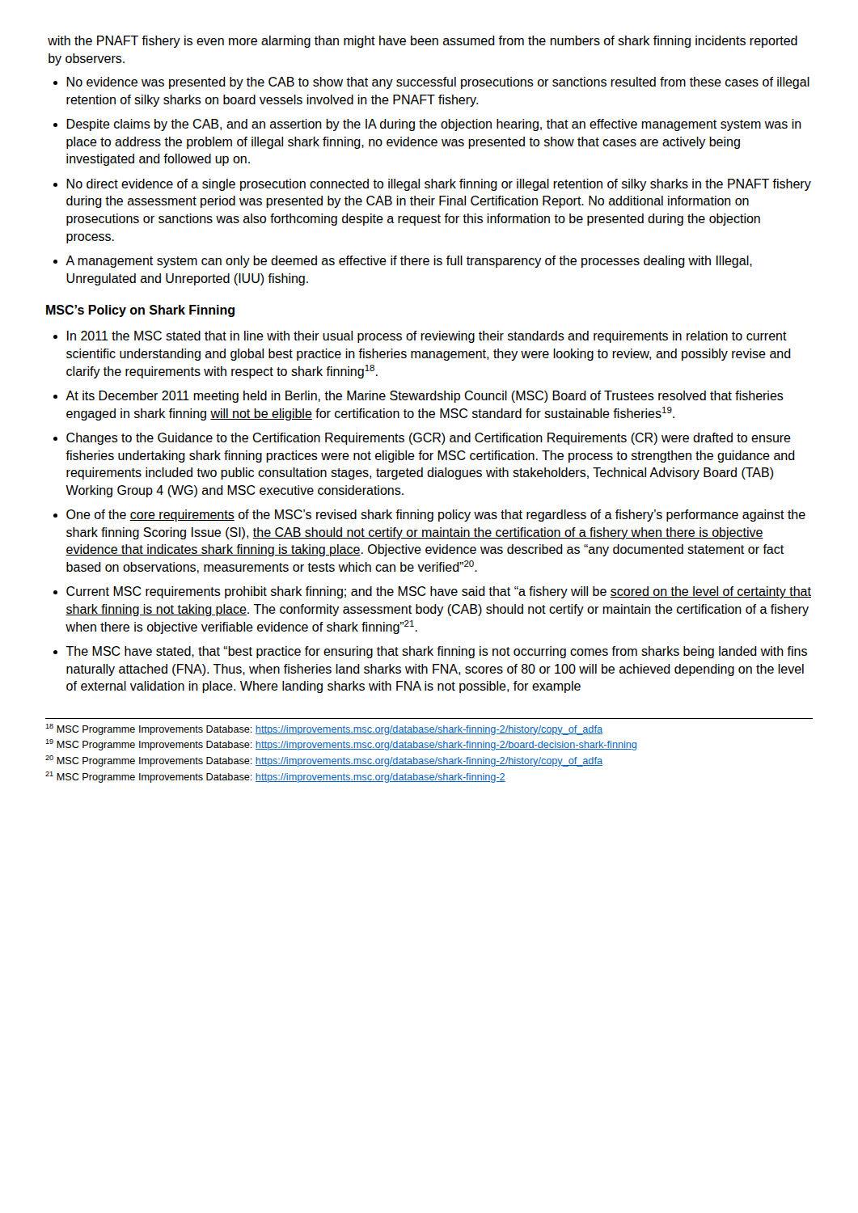with the PNAFT fishery is even more alarming than might have been assumed from the numbers of shark finning incidents reported by observers.
No evidence was presented by the CAB to show that any successful prosecutions or sanctions resulted from these cases of illegal retention of silky sharks on board vessels involved in the PNAFT fishery.
Despite claims by the CAB, and an assertion by the IA during the objection hearing, that an effective management system was in place to address the problem of illegal shark finning, no evidence was presented to show that cases are actively being investigated and followed up on.
No direct evidence of a single prosecution connected to illegal shark finning or illegal retention of silky sharks in the PNAFT fishery during the assessment period was presented by the CAB in their Final Certification Report. No additional information on prosecutions or sanctions was also forthcoming despite a request for this information to be presented during the objection process.
A management system can only be deemed as effective if there is full transparency of the processes dealing with Illegal, Unregulated and Unreported (IUU) fishing.
MSC’s Policy on Shark Finning
In 2011 the MSC stated that in line with their usual process of reviewing their standards and requirements in relation to current scientific understanding and global best practice in fisheries management, they were looking to review, and possibly revise and clarify the requirements with respect to shark finning18.
At its December 2011 meeting held in Berlin, the Marine Stewardship Council (MSC) Board of Trustees resolved that fisheries engaged in shark finning will not be eligible for certification to the MSC standard for sustainable fisheries19.
Changes to the Guidance to the Certification Requirements (GCR) and Certification Requirements (CR) were drafted to ensure fisheries undertaking shark finning practices were not eligible for MSC certification. The process to strengthen the guidance and requirements included two public consultation stages, targeted dialogues with stakeholders, Technical Advisory Board (TAB) Working Group 4 (WG) and MSC executive considerations.
One of the core requirements of the MSC’s revised shark finning policy was that regardless of a fishery’s performance against the shark finning Scoring Issue (SI), the CAB should not certify or maintain the certification of a fishery when there is objective evidence that indicates shark finning is taking place. Objective evidence was described as “any documented statement or fact based on observations, measurements or tests which can be verified”20.
Current MSC requirements prohibit shark finning; and the MSC have said that “a fishery will be scored on the level of certainty that shark finning is not taking place. The conformity assessment body (CAB) should not certify or maintain the certification of a fishery when there is objective verifiable evidence of shark finning”21.
The MSC have stated, that “best practice for ensuring that shark finning is not occurring comes from sharks being landed with fins naturally attached (FNA). Thus, when fisheries land sharks with FNA, scores of 80 or 100 will be achieved depending on the level of external validation in place. Where landing sharks with FNA is not possible, for example
18 MSC Programme Improvements Database: https://improvements.msc.org/database/shark-finning-2/history/copy_of_adfa
19 MSC Programme Improvements Database: https://improvements.msc.org/database/shark-finning-2/board-decision-shark-finning
20 MSC Programme Improvements Database: https://improvements.msc.org/database/shark-finning-2/history/copy_of_adfa
21 MSC Programme Improvements Database: https://improvements.msc.org/database/shark-finning-2